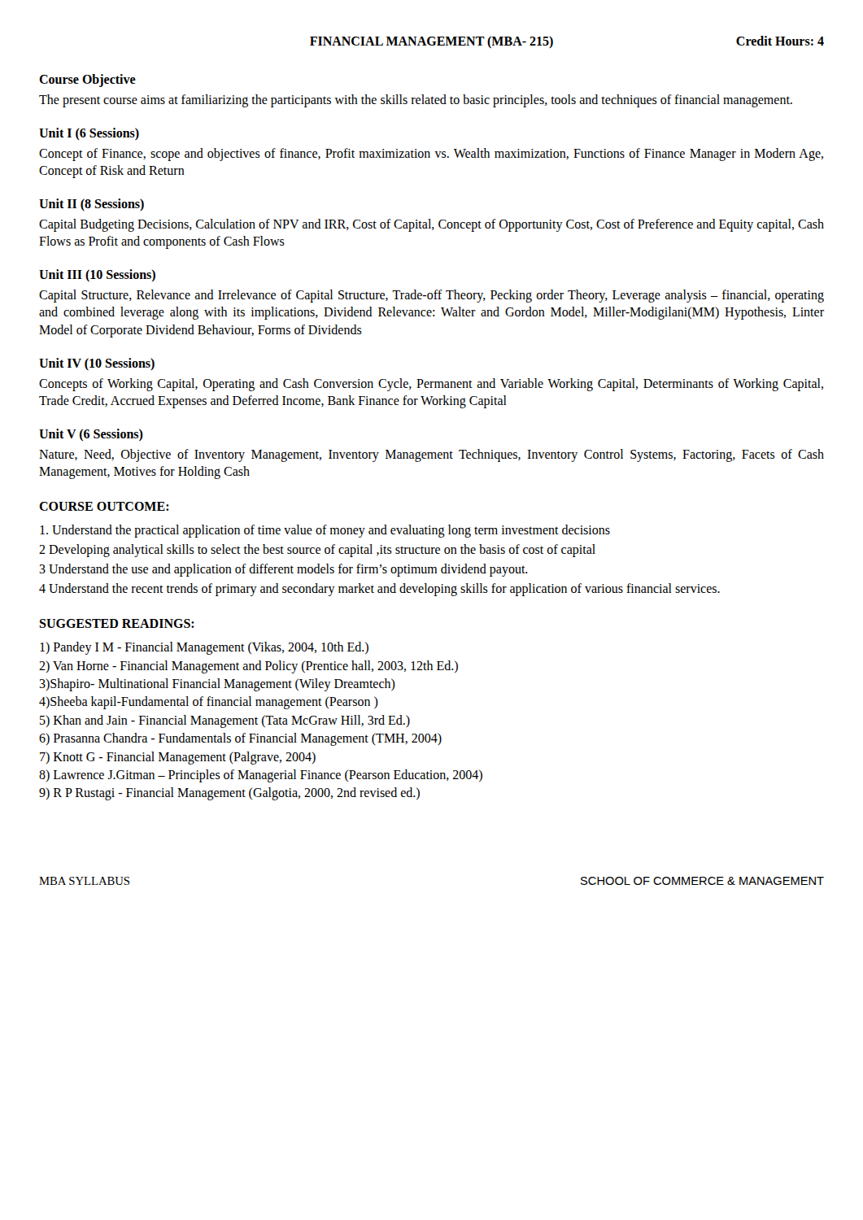FINANCIAL MANAGEMENT (MBA- 215) Credit Hours: 4
Course Objective
The present course aims at familiarizing the participants with the skills related to basic principles, tools and techniques of financial management.
Unit I (6 Sessions)
Concept of Finance, scope and objectives of finance, Profit maximization vs. Wealth maximization, Functions of Finance Manager in Modern Age, Concept of Risk and Return
Unit II (8 Sessions)
Capital Budgeting Decisions, Calculation of NPV and IRR, Cost of Capital, Concept of Opportunity Cost, Cost of Preference and Equity capital, Cash Flows as Profit and components of Cash Flows
Unit III (10 Sessions)
Capital Structure, Relevance and Irrelevance of Capital Structure, Trade-off Theory, Pecking order Theory, Leverage analysis – financial, operating and combined leverage along with its implications, Dividend Relevance: Walter and Gordon Model, Miller-Modigilani(MM) Hypothesis, Linter Model of Corporate Dividend Behaviour, Forms of Dividends
Unit IV (10 Sessions)
Concepts of Working Capital, Operating and Cash Conversion Cycle, Permanent and Variable Working Capital, Determinants of Working Capital, Trade Credit, Accrued Expenses and Deferred Income, Bank Finance for Working Capital
Unit V (6 Sessions)
Nature, Need, Objective of Inventory Management, Inventory Management Techniques, Inventory Control Systems, Factoring, Facets of Cash Management, Motives for Holding Cash
COURSE OUTCOME:
1. Understand the practical application of time value of money and evaluating long term investment decisions
2 Developing analytical skills to select the best source of capital ,its structure on the basis of cost of capital
3 Understand the use and application of different models for firm’s optimum dividend payout.
4 Understand the recent trends of primary and secondary market and developing skills for application of various financial services.
SUGGESTED READINGS:
1) Pandey I M - Financial Management (Vikas, 2004, 10th Ed.)
2) Van Horne - Financial Management and Policy (Prentice hall, 2003, 12th Ed.)
3)Shapiro- Multinational Financial Management (Wiley Dreamtech)
4)Sheeba kapil-Fundamental of financial management (Pearson )
5) Khan and Jain - Financial Management (Tata McGraw Hill, 3rd Ed.)
6) Prasanna Chandra - Fundamentals of Financial Management (TMH, 2004)
7) Knott G - Financial Management (Palgrave, 2004)
8) Lawrence J.Gitman – Principles of Managerial Finance (Pearson Education, 2004)
9) R P Rustagi - Financial Management (Galgotia, 2000, 2nd revised ed.)
MBA SYLLABUS SCHOOL OF COMMERCE & MANAGEMENT